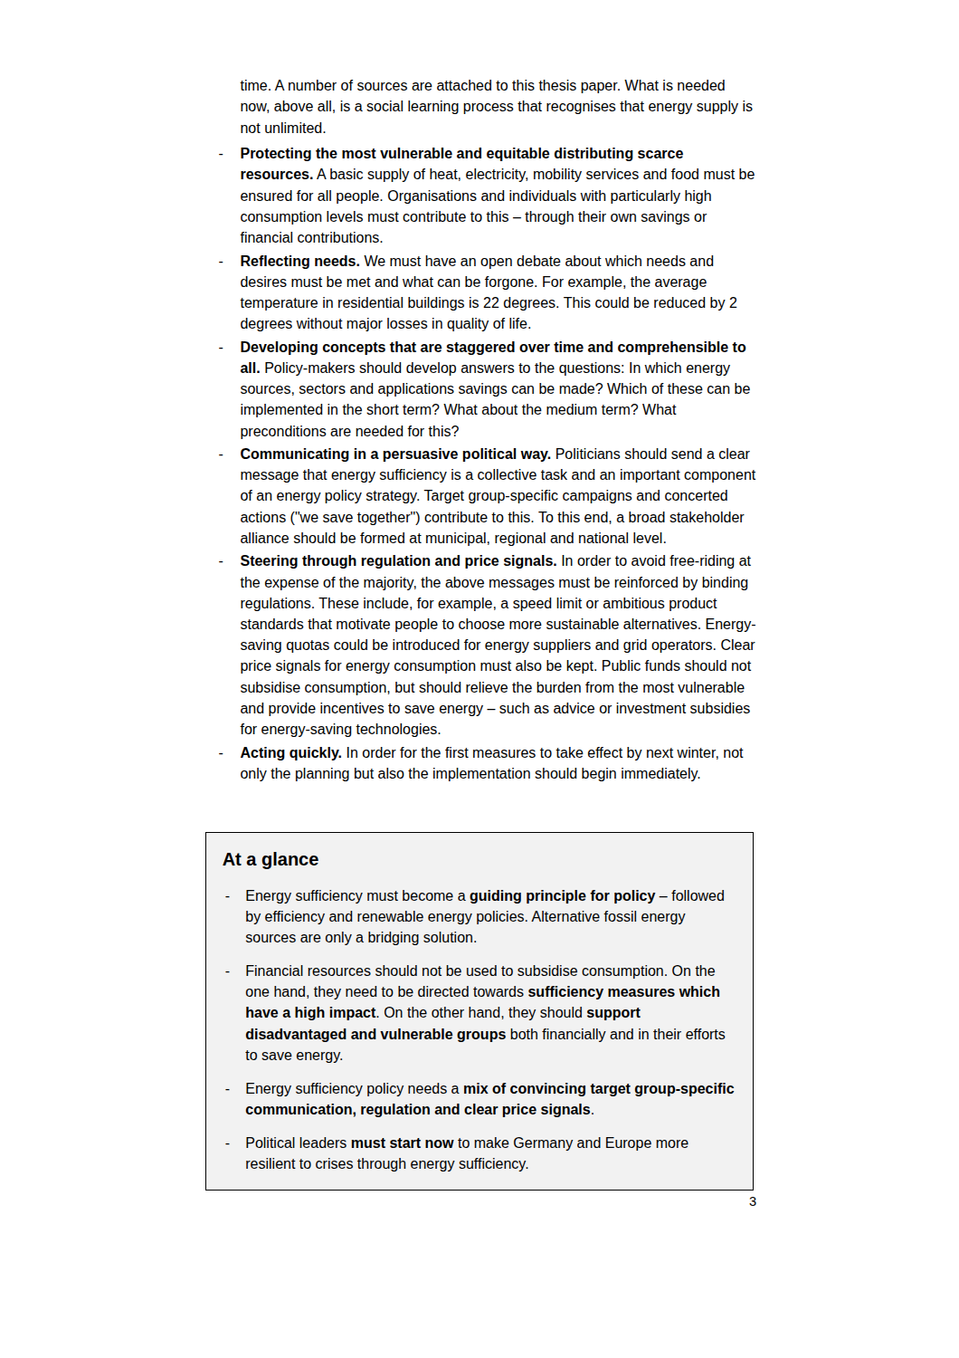time. A number of sources are attached to this thesis paper. What is needed now, above all, is a social learning process that recognises that energy supply is not unlimited.
Protecting the most vulnerable and equitable distributing scarce resources. A basic supply of heat, electricity, mobility services and food must be ensured for all people. Organisations and individuals with particularly high consumption levels must contribute to this – through their own savings or financial contributions.
Reflecting needs. We must have an open debate about which needs and desires must be met and what can be forgone. For example, the average temperature in residential buildings is 22 degrees. This could be reduced by 2 degrees without major losses in quality of life.
Developing concepts that are staggered over time and comprehensible to all. Policy-makers should develop answers to the questions: In which energy sources, sectors and applications savings can be made? Which of these can be implemented in the short term? What about the medium term? What preconditions are needed for this?
Communicating in a persuasive political way. Politicians should send a clear message that energy sufficiency is a collective task and an important component of an energy policy strategy. Target group-specific campaigns and concerted actions ("we save together") contribute to this. To this end, a broad stakeholder alliance should be formed at municipal, regional and national level.
Steering through regulation and price signals. In order to avoid free-riding at the expense of the majority, the above messages must be reinforced by binding regulations. These include, for example, a speed limit or ambitious product standards that motivate people to choose more sustainable alternatives. Energy-saving quotas could be introduced for energy suppliers and grid operators. Clear price signals for energy consumption must also be kept. Public funds should not subsidise consumption, but should relieve the burden from the most vulnerable and provide incentives to save energy – such as advice or investment subsidies for energy-saving technologies.
Acting quickly. In order for the first measures to take effect by next winter, not only the planning but also the implementation should begin immediately.
At a glance
Energy sufficiency must become a guiding principle for policy – followed by efficiency and renewable energy policies. Alternative fossil energy sources are only a bridging solution.
Financial resources should not be used to subsidise consumption. On the one hand, they need to be directed towards sufficiency measures which have a high impact. On the other hand, they should support disadvantaged and vulnerable groups both financially and in their efforts to save energy.
Energy sufficiency policy needs a mix of convincing target group-specific communication, regulation and clear price signals.
Political leaders must start now to make Germany and Europe more resilient to crises through energy sufficiency.
3